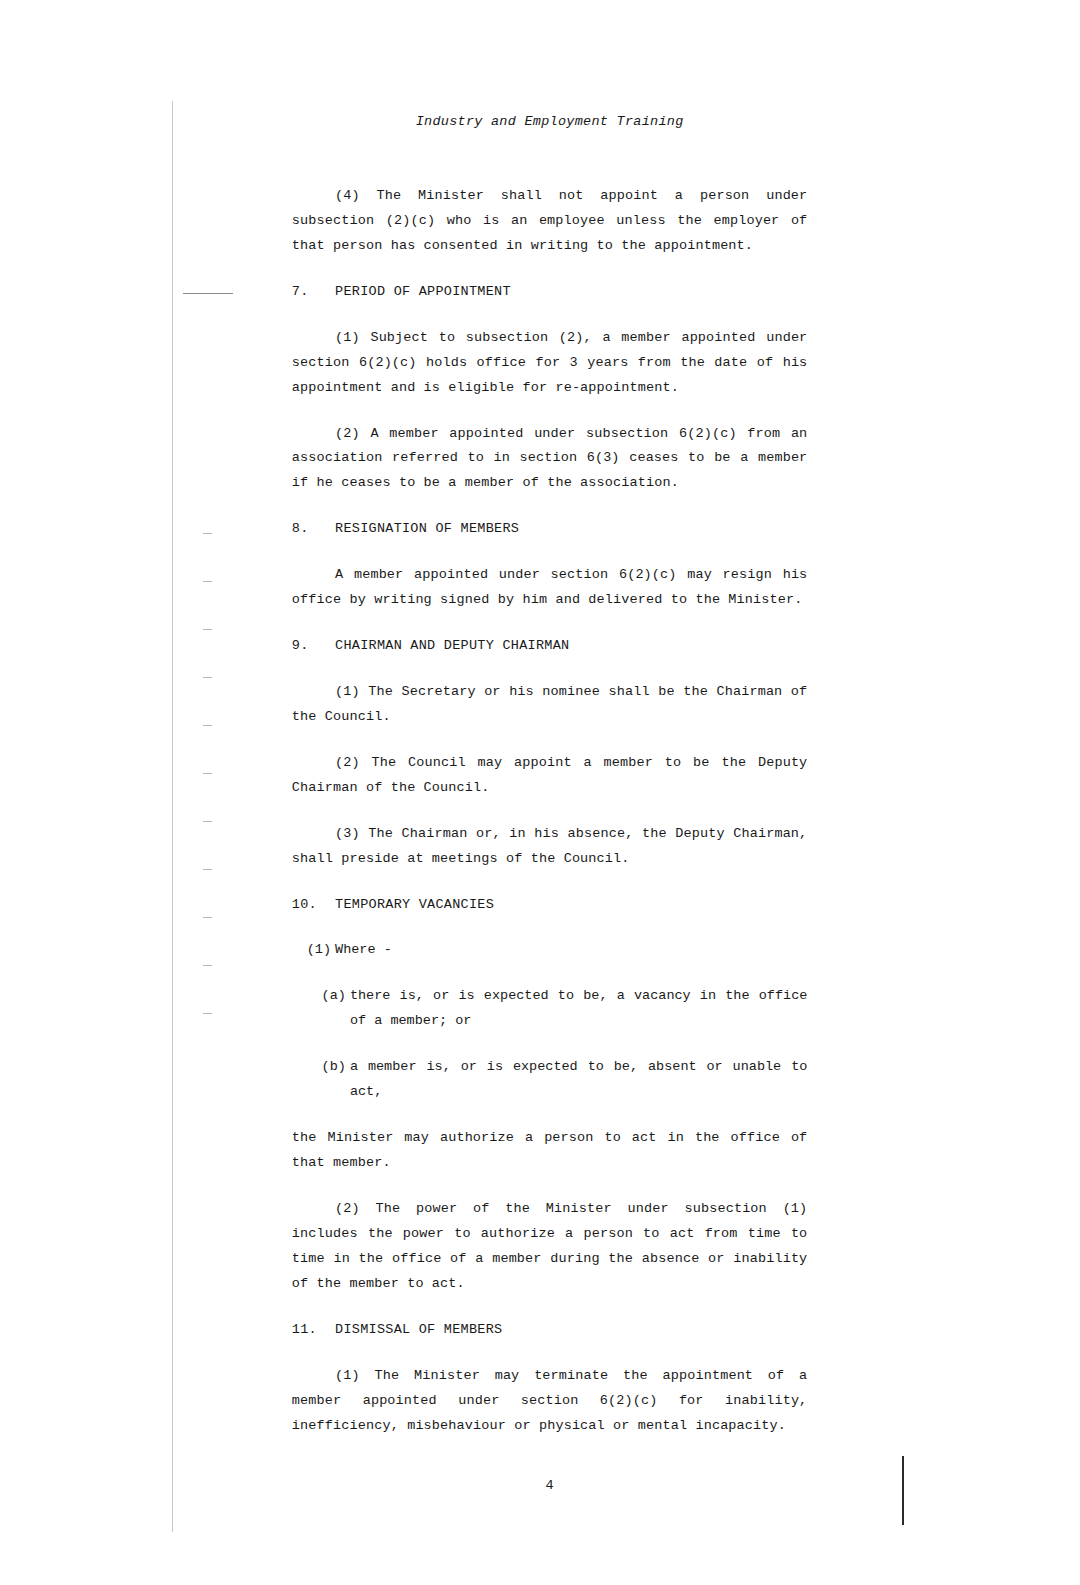Industry and Employment Training
(4) The Minister shall not appoint a person under subsection (2)(c) who is an employee unless the employer of that person has consented in writing to the appointment.
7. PERIOD OF APPOINTMENT
(1) Subject to subsection (2), a member appointed under section 6(2)(c) holds office for 3 years from the date of his appointment and is eligible for re-appointment.
(2) A member appointed under subsection 6(2)(c) from an association referred to in section 6(3) ceases to be a member if he ceases to be a member of the association.
8. RESIGNATION OF MEMBERS
A member appointed under section 6(2)(c) may resign his office by writing signed by him and delivered to the Minister.
9. CHAIRMAN AND DEPUTY CHAIRMAN
(1) The Secretary or his nominee shall be the Chairman of the Council.
(2) The Council may appoint a member to be the Deputy Chairman of the Council.
(3) The Chairman or, in his absence, the Deputy Chairman, shall preside at meetings of the Council.
10. TEMPORARY VACANCIES
(1) Where -
(a) there is, or is expected to be, a vacancy in the office of a member; or
(b) a member is, or is expected to be, absent or unable to act,
the Minister may authorize a person to act in the office of that member.
(2) The power of the Minister under subsection (1) includes the power to authorize a person to act from time to time in the office of a member during the absence or inability of the member to act.
11. DISMISSAL OF MEMBERS
(1) The Minister may terminate the appointment of a member appointed under section 6(2)(c) for inability, inefficiency, misbehaviour or physical or mental incapacity.
4